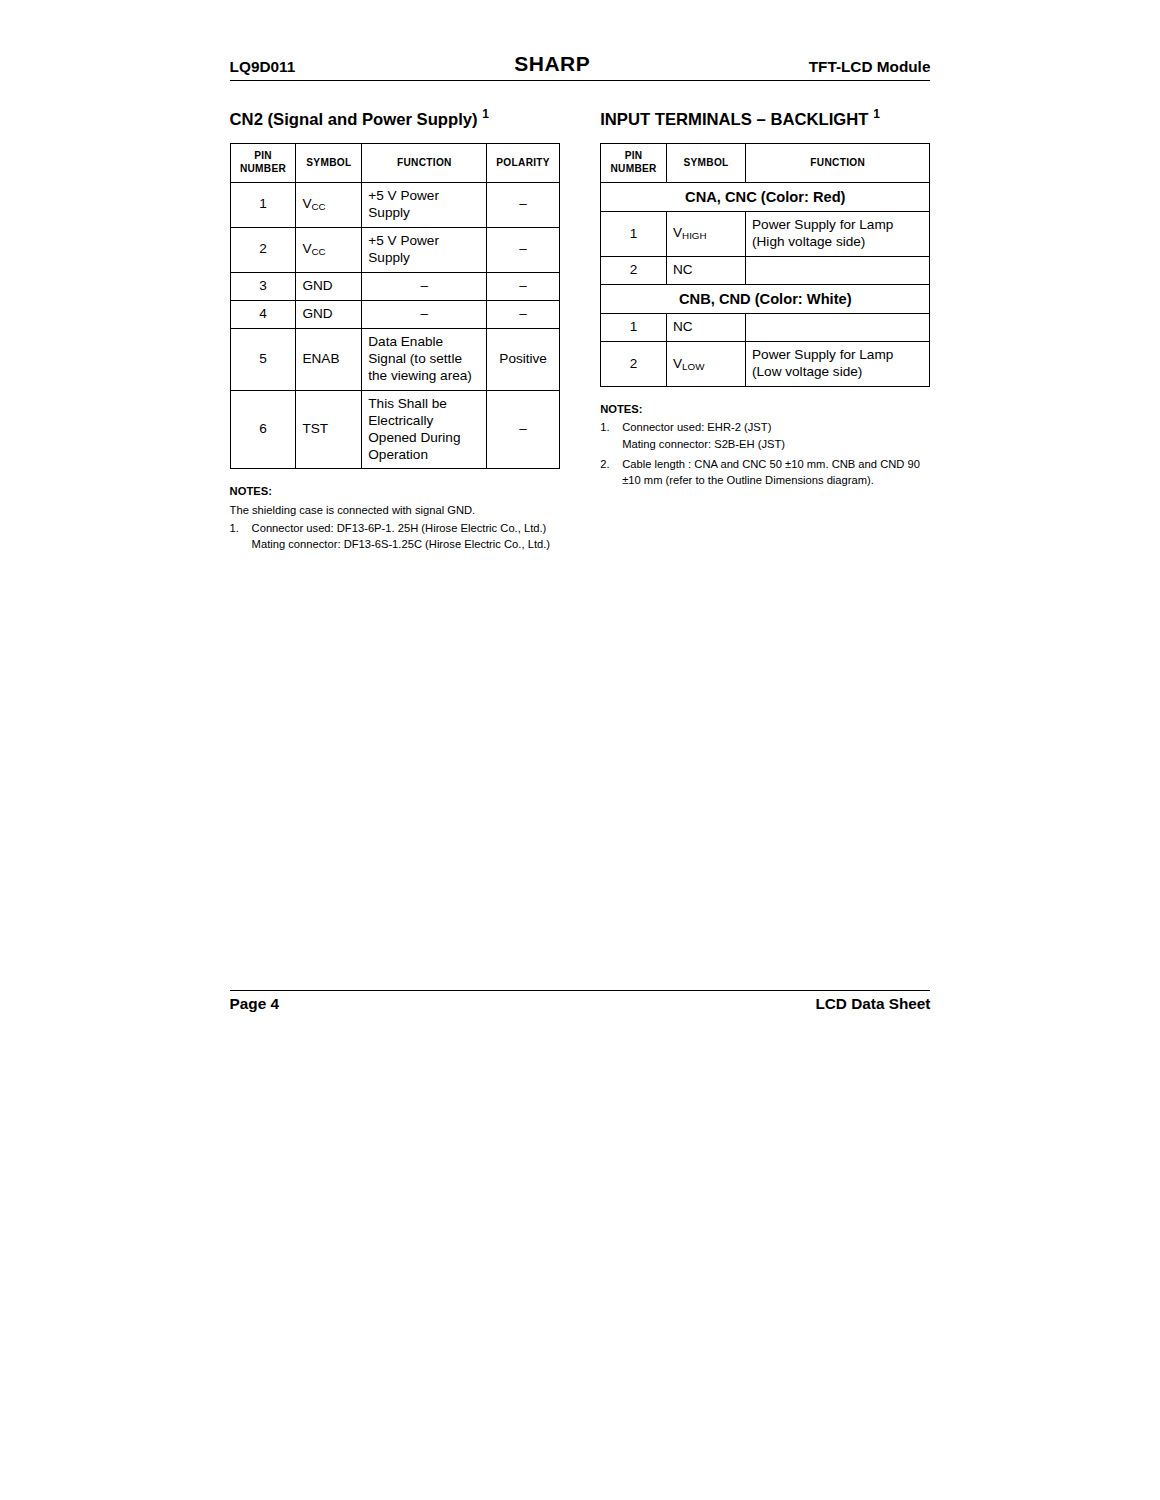LQ9D011
SHARP
TFT-LCD Module
CN2 (Signal and Power Supply) 1
| PIN NUMBER | SYMBOL | FUNCTION | POLARITY |
| --- | --- | --- | --- |
| 1 | V CC | +5 V Power Supply | – |
| 2 | V CC | +5 V Power Supply | – |
| 3 | GND | – | – |
| 4 | GND | – | – |
| 5 | ENAB | Data Enable Signal (to settle the viewing area) | Positive |
| 6 | TST | This Shall be Electrically Opened During Operation | – |
NOTES:
The shielding case is connected with signal GND.
Connector used: DF13-6P-1. 25H (Hirose Electric Co., Ltd.) Mating connector: DF13-6S-1.25C (Hirose Electric Co., Ltd.)
INPUT TERMINALS – BACKLIGHT 1
| PIN NUMBER | SYMBOL | FUNCTION |
| --- | --- | --- |
| CNA, CNC (Color: Red) |
| 1 | V HIGH | Power Supply for Lamp (High voltage side) |
| 2 | NC | |
| CNB, CND (Color: White) |
| 1 | NC | |
| 2 | V LOW | Power Supply for Lamp (Low voltage side) |
NOTES:
Connector used: EHR-2 (JST) Mating connector: S2B-EH (JST)
Cable length : CNA and CNC 50 ±10 mm. CNB and CND 90 ±10 mm (refer to the Outline Dimensions diagram).
Page 4
LCD Data Sheet